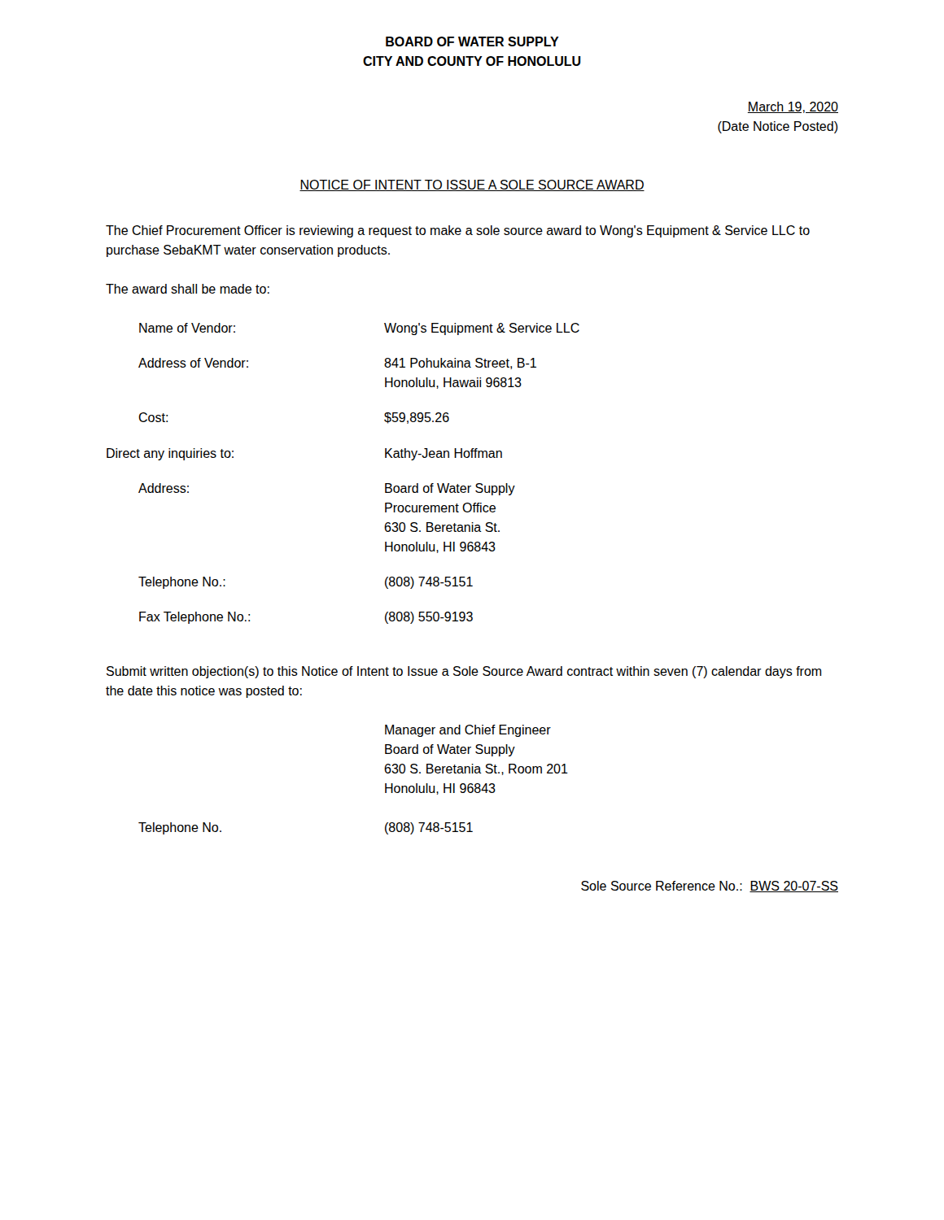BOARD OF WATER SUPPLY
CITY AND COUNTY OF HONOLULU
March 19, 2020
(Date Notice Posted)
NOTICE OF INTENT TO ISSUE A SOLE SOURCE AWARD
The Chief Procurement Officer is reviewing a request to make a sole source award to Wong's Equipment & Service LLC to purchase SebaKMT water conservation products.
The award shall be made to:
| Name of Vendor: | Wong's Equipment & Service LLC |
| Address of Vendor: | 841 Pohukaina Street, B-1 Honolulu, Hawaii 96813 |
| Cost: | $59,895.26 |
| Direct any inquiries to: | Kathy-Jean Hoffman |
| Address: | Board of Water Supply Procurement Office 630 S. Beretania St. Honolulu, HI 96843 |
| Telephone No.: | (808) 748-5151 |
| Fax Telephone No.: | (808) 550-9193 |
Submit written objection(s) to this Notice of Intent to Issue a Sole Source Award contract within seven (7) calendar days from the date this notice was posted to:
Manager and Chief Engineer
Board of Water Supply
630 S. Beretania St., Room 201
Honolulu, HI 96843
| Telephone No. | (808) 748-5151 |
Sole Source Reference No.: BWS 20-07-SS